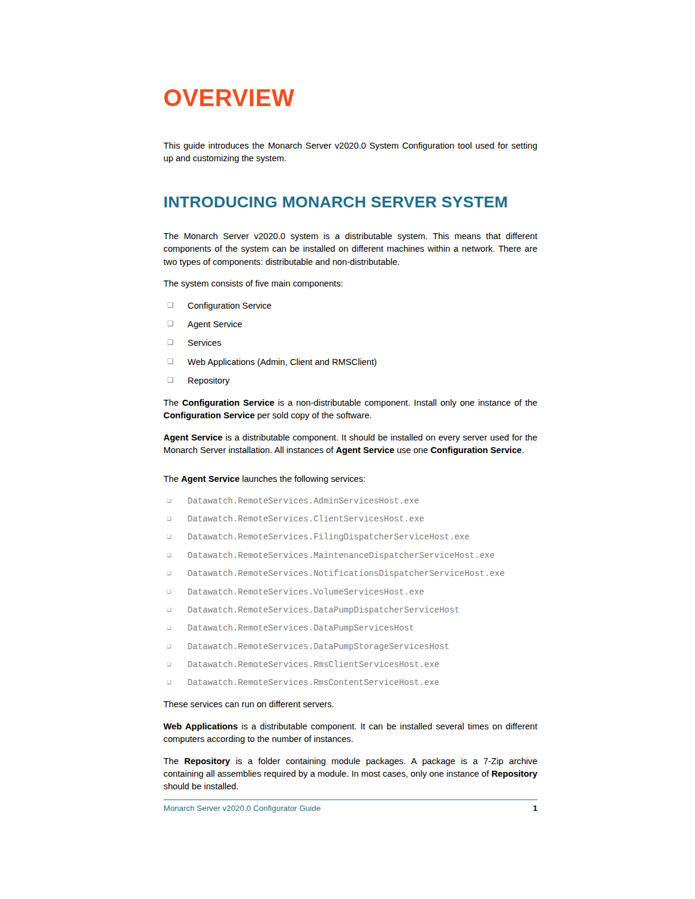OVERVIEW
This guide introduces the Monarch Server v2020.0 System Configuration tool used for setting up and customizing the system.
INTRODUCING MONARCH SERVER SYSTEM
The Monarch Server v2020.0 system is a distributable system. This means that different components of the system can be installed on different machines within a network. There are two types of components: distributable and non-distributable.
The system consists of five main components:
Configuration Service
Agent Service
Services
Web Applications (Admin, Client and RMSClient)
Repository
The Configuration Service is a non-distributable component. Install only one instance of the Configuration Service per sold copy of the software.
Agent Service is a distributable component. It should be installed on every server used for the Monarch Server installation. All instances of Agent Service use one Configuration Service.
The Agent Service launches the following services:
Datawatch.RemoteServices.AdminServicesHost.exe
Datawatch.RemoteServices.ClientServicesHost.exe
Datawatch.RemoteServices.FilingDispatcherServiceHost.exe
Datawatch.RemoteServices.MaintenanceDispatcherServiceHost.exe
Datawatch.RemoteServices.NotificationsDispatcherServiceHost.exe
Datawatch.RemoteServices.VolumeServicesHost.exe
Datawatch.RemoteServices.DataPumpDispatcherServiceHost
Datawatch.RemoteServices.DataPumpServicesHost
Datawatch.RemoteServices.DataPumpStorageServicesHost
Datawatch.RemoteServices.RmsClientServicesHost.exe
Datawatch.RemoteServices.RmsContentServiceHost.exe
These services can run on different servers.
Web Applications is a distributable component. It can be installed several times on different computers according to the number of instances.
The Repository is a folder containing module packages. A package is a 7-Zip archive containing all assemblies required by a module. In most cases, only one instance of Repository should be installed.
Monarch Server v2020.0 Configurator Guide 1